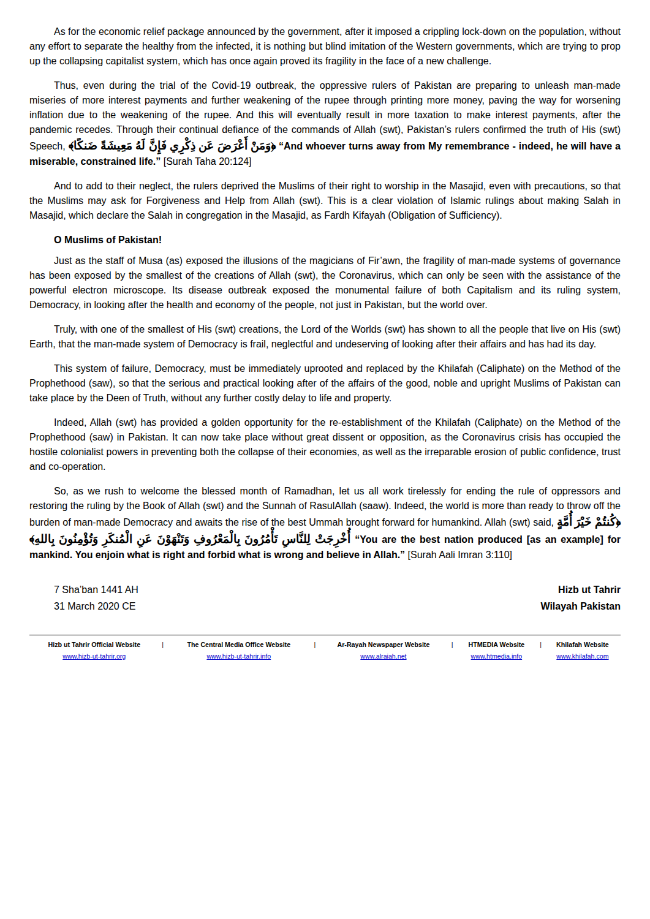As for the economic relief package announced by the government, after it imposed a crippling lock-down on the population, without any effort to separate the healthy from the infected, it is nothing but blind imitation of the Western governments, which are trying to prop up the collapsing capitalist system, which has once again proved its fragility in the face of a new challenge.
Thus, even during the trial of the Covid-19 outbreak, the oppressive rulers of Pakistan are preparing to unleash man-made miseries of more interest payments and further weakening of the rupee through printing more money, paving the way for worsening inflation due to the weakening of the rupee. And this will eventually result in more taxation to make interest payments, after the pandemic recedes. Through their continual defiance of the commands of Allah (swt), Pakistan’s rulers confirmed the truth of His (swt) Speech, ﴿وَمَنْ أَعْرَضَ عَن ذِكْرِي فَإِنَّ لَهُ مَعِيشَةً ضَنكًا﴾ “And whoever turns away from My remembrance - indeed, he will have a miserable, constrained life.” [Surah Taha 20:124]
And to add to their neglect, the rulers deprived the Muslims of their right to worship in the Masajid, even with precautions, so that the Muslims may ask for Forgiveness and Help from Allah (swt). This is a clear violation of Islamic rulings about making Salah in Masajid, which declare the Salah in congregation in the Masajid, as Fardh Kifayah (Obligation of Sufficiency).
O Muslims of Pakistan!
Just as the staff of Musa (as) exposed the illusions of the magicians of Fir’awn, the fragility of man-made systems of governance has been exposed by the smallest of the creations of Allah (swt), the Coronavirus, which can only be seen with the assistance of the powerful electron microscope. Its disease outbreak exposed the monumental failure of both Capitalism and its ruling system, Democracy, in looking after the health and economy of the people, not just in Pakistan, but the world over.
Truly, with one of the smallest of His (swt) creations, the Lord of the Worlds (swt) has shown to all the people that live on His (swt) Earth, that the man-made system of Democracy is frail, neglectful and undeserving of looking after their affairs and has had its day.
This system of failure, Democracy, must be immediately uprooted and replaced by the Khilafah (Caliphate) on the Method of the Prophethood (saw), so that the serious and practical looking after of the affairs of the good, noble and upright Muslims of Pakistan can take place by the Deen of Truth, without any further costly delay to life and property.
Indeed, Allah (swt) has provided a golden opportunity for the re-establishment of the Khilafah (Caliphate) on the Method of the Prophethood (saw) in Pakistan. It can now take place without great dissent or opposition, as the Coronavirus crisis has occupied the hostile colonialist powers in preventing both the collapse of their economies, as well as the irreparable erosion of public confidence, trust and co-operation.
So, as we rush to welcome the blessed month of Ramadhan, let us all work tirelessly for ending the rule of oppressors and restoring the ruling by the Book of Allah (swt) and the Sunnah of RasulAllah (saaw). Indeed, the world is more than ready to throw off the burden of man-made Democracy and awaits the rise of the best Ummah brought forward for humankind. Allah (swt) said, ﴿كُنتُمْ خَيْرَ أُمَّةٍ أُخْرِجَتْ لِلنَّاسِ تَأْمُرُونَ بِالْمَعْرُوفِ وَتَنْهَوْنَ عَنِ الْمُنكَرِ وَتُؤْمِنُونَ بِاللهِ﴾ “You are the best nation produced [as an example] for mankind. You enjoin what is right and forbid what is wrong and believe in Allah.” [Surah Aali Imran 3:110]
| 7 Sha’ban 1441 AH | Hizb ut Tahrir |
| 31 March 2020 CE | Wilayah Pakistan |
| Hizb ut Tahrir Official Website | / | The Central Media Office Website | / | Ar-Rayah Newspaper Website | / | HTMEDIA Website | / | Khilafah Website |
| www.hizb-ut-tahrir.org | | www.hizb-ut-tahrir.info | | www.alraiah.net | | www.htmedia.info | | www.khilafah.com |